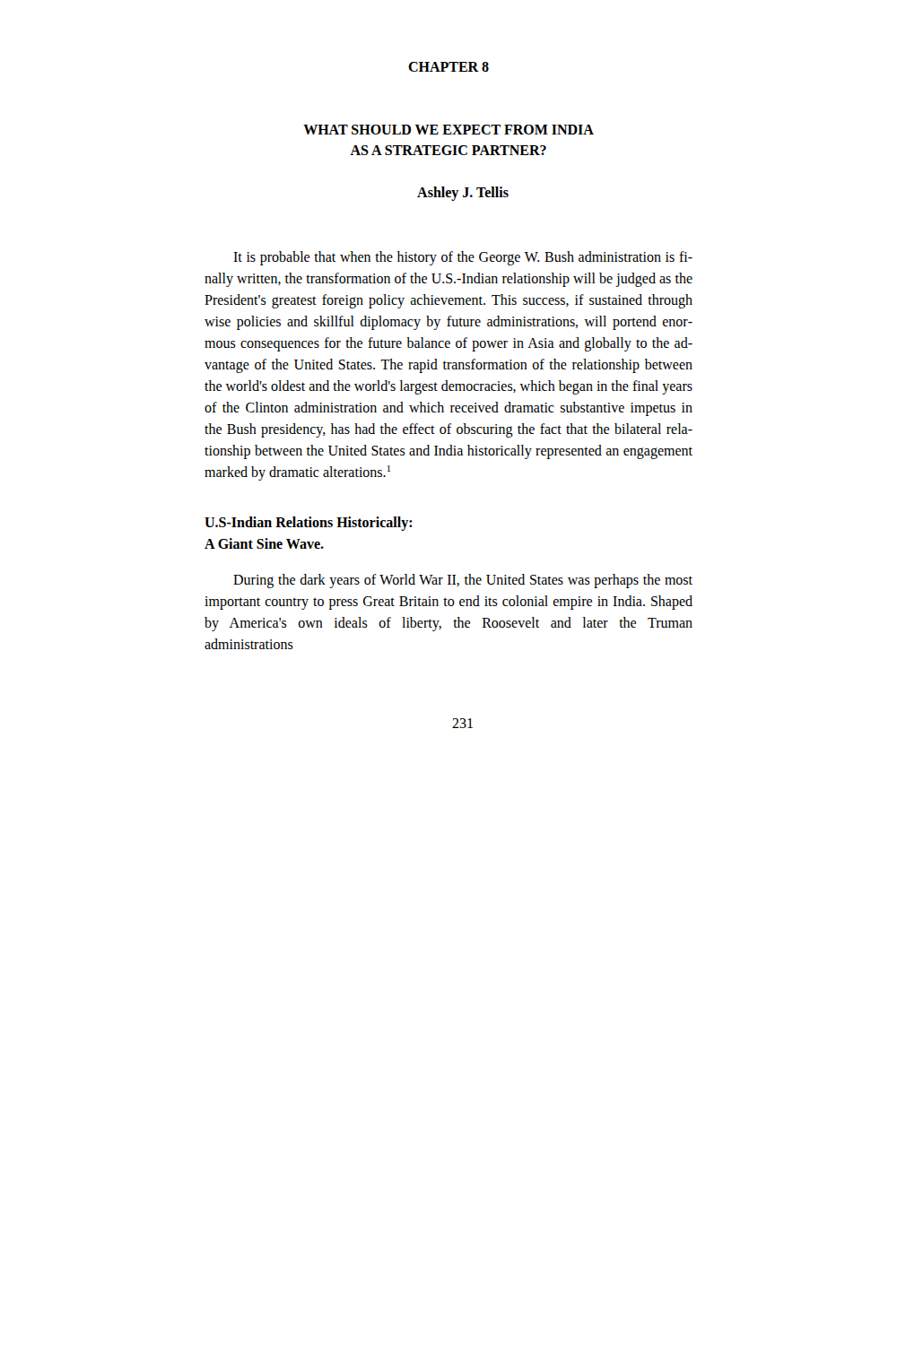Chapter 8
What Should We Expect from India
as a Strategic Partner?
Ashley J. Tellis
It is probable that when the history of the George W. Bush administration is finally written, the transformation of the U.S.-Indian relationship will be judged as the President's greatest foreign policy achievement. This success, if sustained through wise policies and skillful diplomacy by future administrations, will portend enormous consequences for the future balance of power in Asia and globally to the advantage of the United States. The rapid transformation of the relationship between the world's oldest and the world's largest democracies, which began in the final years of the Clinton administration and which received dramatic substantive impetus in the Bush presidency, has had the effect of obscuring the fact that the bilateral relationship between the United States and India historically represented an engagement marked by dramatic alterations.1
U.S-Indian Relations Historically:
A Giant Sine Wave.
During the dark years of World War II, the United States was perhaps the most important country to press Great Britain to end its colonial empire in India. Shaped by America's own ideals of liberty, the Roosevelt and later the Truman administrations
231